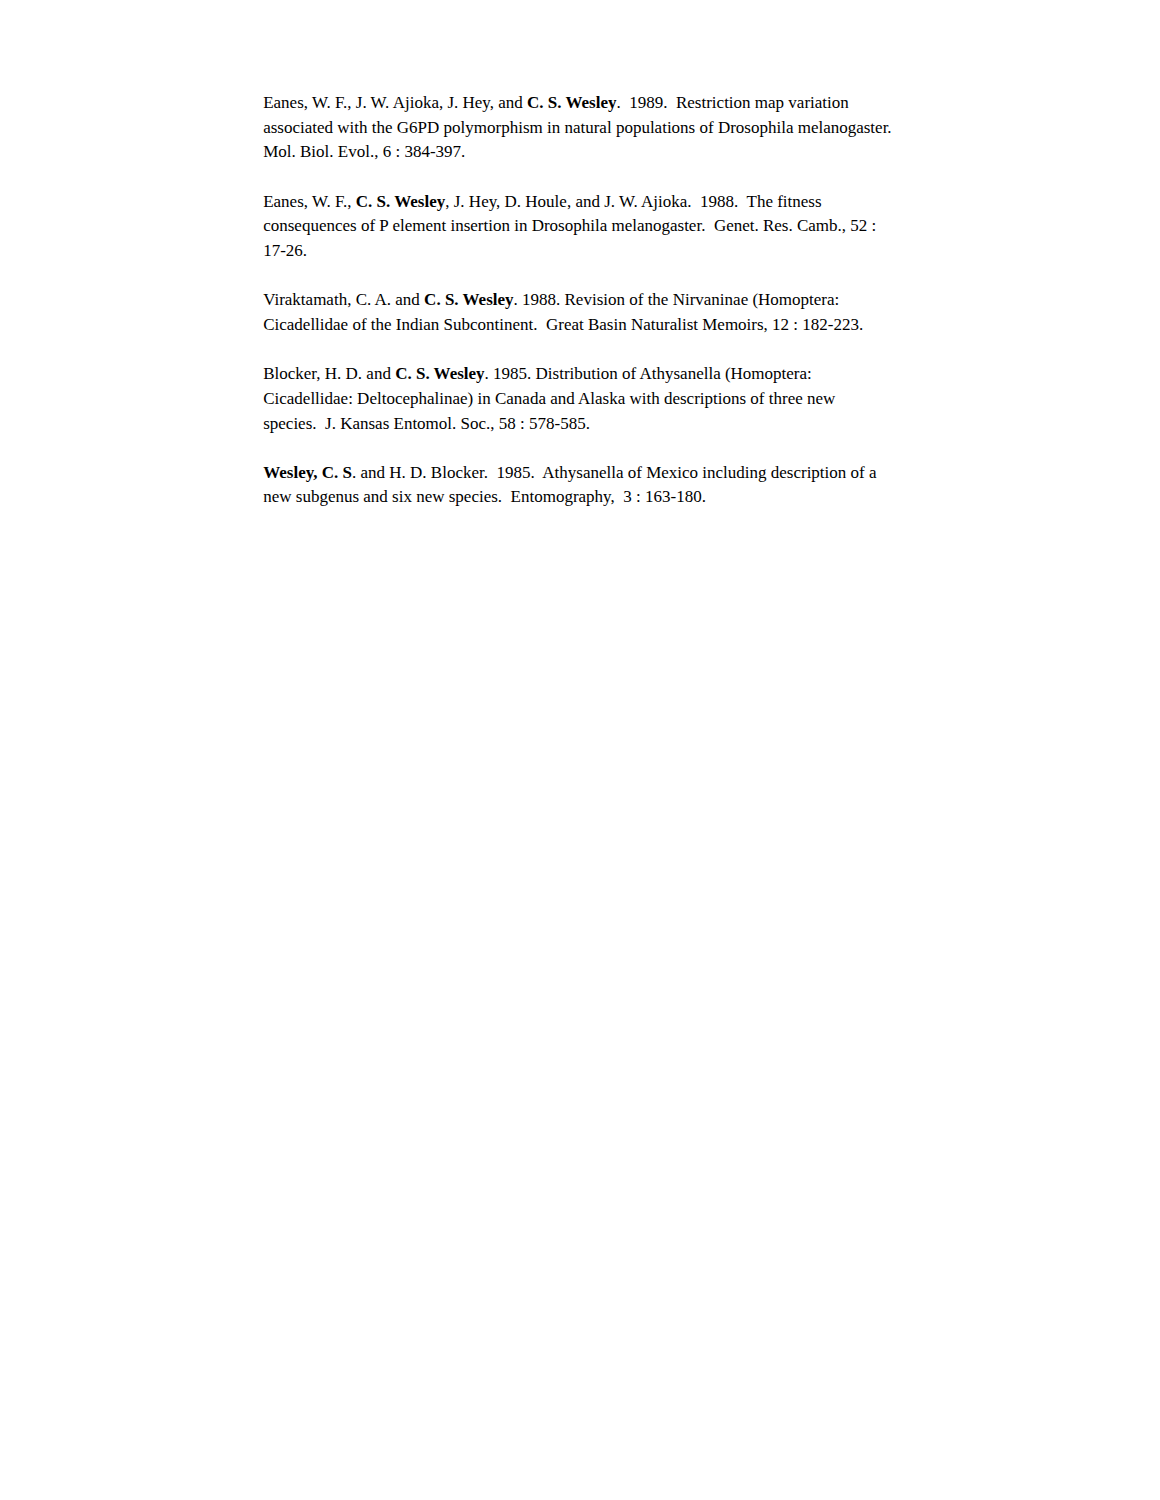Eanes, W. F., J. W. Ajioka, J. Hey, and C. S. Wesley. 1989. Restriction map variation associated with the G6PD polymorphism in natural populations of Drosophila melanogaster. Mol. Biol. Evol., 6 : 384-397.
Eanes, W. F., C. S. Wesley, J. Hey, D. Houle, and J. W. Ajioka. 1988. The fitness consequences of P element insertion in Drosophila melanogaster. Genet. Res. Camb., 52 : 17-26.
Viraktamath, C. A. and C. S. Wesley. 1988. Revision of the Nirvaninae (Homoptera: Cicadellidae of the Indian Subcontinent. Great Basin Naturalist Memoirs, 12 : 182-223.
Blocker, H. D. and C. S. Wesley. 1985. Distribution of Athysanella (Homoptera: Cicadellidae: Deltocephalinae) in Canada and Alaska with descriptions of three new species. J. Kansas Entomol. Soc., 58 : 578-585.
Wesley, C. S. and H. D. Blocker. 1985. Athysanella of Mexico including description of a new subgenus and six new species. Entomography, 3 : 163-180.